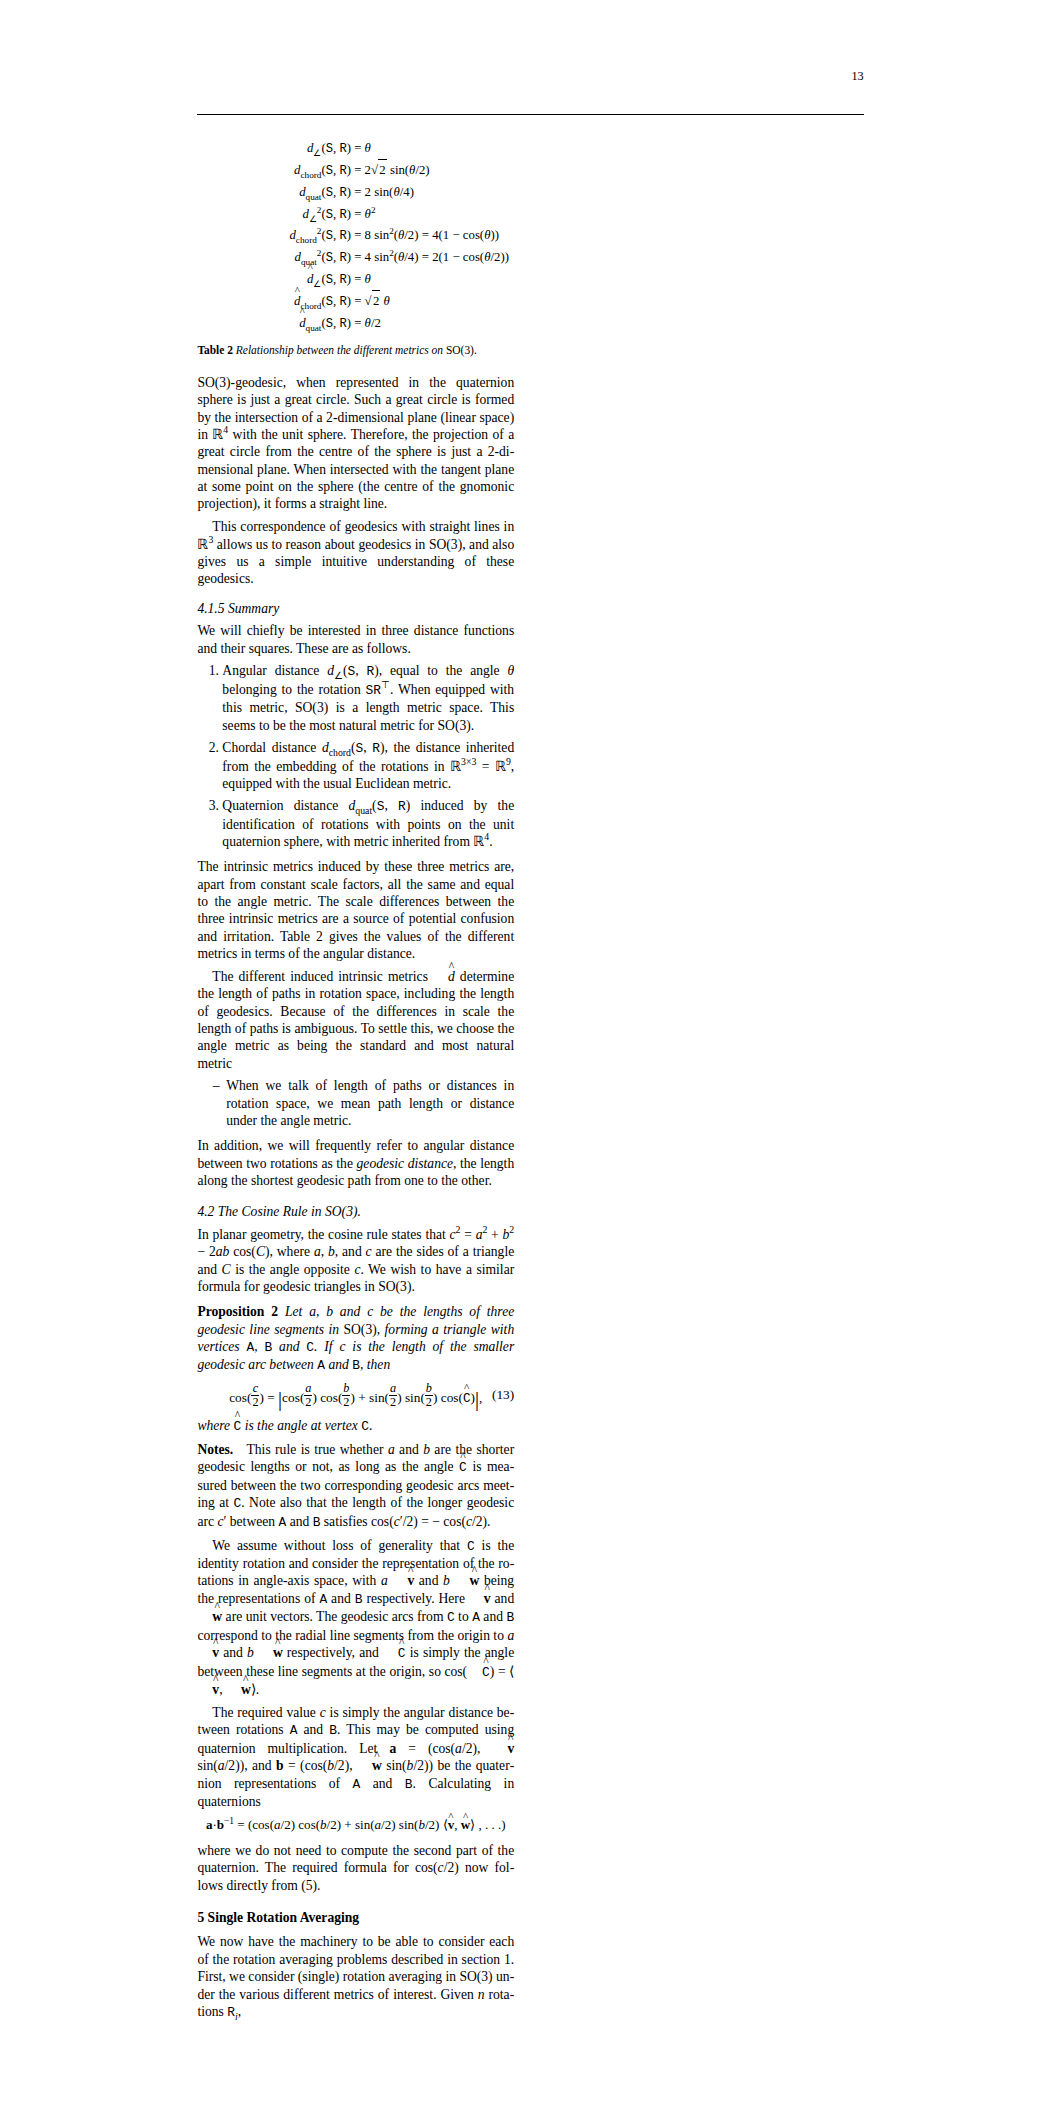13
d∠(S, R) = θ
dchord(S, R) = 2√2 sin(θ/2)
dquat(S, R) = 2 sin(θ/4)
d∠2(S, R) = θ2
dchord2(S, R) = 8 sin2(θ/2) = 4(1 − cos(θ))
dquat2(S, R) = 4 sin2(θ/4) = 2(1 − cos(θ/2))
^d∠(S, R) = θ
^dchord(S, R) = √2 θ
^dquat(S, R) = θ/2
Table 2 Relationship between the different metrics on SO(3).
SO(3)-geodesic, when represented in the quaternion sphere is just a great circle. Such a great circle is formed by the intersection of a 2-dimensional plane (linear space) in ℝ4 with the unit sphere. Therefore, the projection of a great circle from the centre of the sphere is just a 2-dimensional plane. When intersected with the tangent plane at some point on the sphere (the centre of the gnomonic projection), it forms a straight line.
This correspondence of geodesics with straight lines in ℝ3 allows us to reason about geodesics in SO(3), and also gives us a simple intuitive understanding of these geodesics.
4.1.5 Summary
We will chiefly be interested in three distance functions and their squares. These are as follows.
Angular distance d∠(S, R), equal to the angle θ belonging to the rotation SR⊤. When equipped with this metric, SO(3) is a length metric space. This seems to be the most natural metric for SO(3).
Chordal distance dchord(S, R), the distance inherited from the embedding of the rotations in ℝ3×3 = ℝ9, equipped with the usual Euclidean metric.
Quaternion distance dquat(S, R) induced by the identification of rotations with points on the unit quaternion sphere, with metric inherited from ℝ4.
The intrinsic metrics induced by these three metrics are, apart from constant scale factors, all the same and equal to the angle metric. The scale differences between the three intrinsic metrics are a source of potential confusion and irritation. Table 2 gives the values of the different metrics in terms of the angular distance.
The different induced intrinsic metrics ^d determine the length of paths in rotation space, including the length of geodesics. Because of the differences in scale the length of paths is ambiguous. To settle this, we choose the angle metric as being the standard and most natural metric
When we talk of length of paths or distances in rotation space, we mean path length or distance under the angle metric.
In addition, we will frequently refer to angular distance between two rotations as the geodesic distance, the length along the shortest geodesic path from one to the other.
4.2 The Cosine Rule in SO(3).
In planar geometry, the cosine rule states that c2 = a2 + b2 − 2ab cos(C), where a, b, and c are the sides of a triangle and C is the angle opposite c. We wish to have a similar formula for geodesic triangles in SO(3).
Proposition 2 Let a, b and c be the lengths of three geodesic line segments in SO(3), forming a triangle with vertices A, B and C. If c is the length of the smaller geodesic arc between A and B, then
cos(c 2) = |cos(a 2) cos(b 2) + sin(a 2) sin(b 2) cos(^C)|, (13)
where ^C is the angle at vertex C.
Notes. This rule is true whether a and b are the shorter geodesic lengths or not, as long as the angle ^C is measured between the two corresponding geodesic arcs meeting at C. Note also that the length of the longer geodesic arc c′ between A and B satisfies cos(c′/2) = − cos(c/2).
We assume without loss of generality that C is the identity rotation and consider the representation of the rotations in angle-axis space, with a ^v and b ^w being the representations of A and B respectively. Here ^v and ^w are unit vectors. The geodesic arcs from C to A and B correspond to the radial line segments from the origin to a ^v and b ^w respectively, and ^C is simply the angle between these line segments at the origin, so cos(^C) = ⟨^v, ^w⟩.
The required value c is simply the angular distance between rotations A and B. This may be computed using quaternion multiplication. Let a = (cos(a/2), ^v sin(a/2)), and b = (cos(b/2), ^w sin(b/2)) be the quaternion representations of A and B. Calculating in quaternions
a·b−1 = (cos(a/2) cos(b/2) + sin(a/2) sin(b/2) ⟨^v, ^w⟩ , . . .)
where we do not need to compute the second part of the quaternion. The required formula for cos(c/2) now follows directly from (5).
5 Single Rotation Averaging
We now have the machinery to be able to consider each of the rotation averaging problems described in section 1. First, we consider (single) rotation averaging in SO(3) under the various different metrics of interest. Given n rotations Ri,